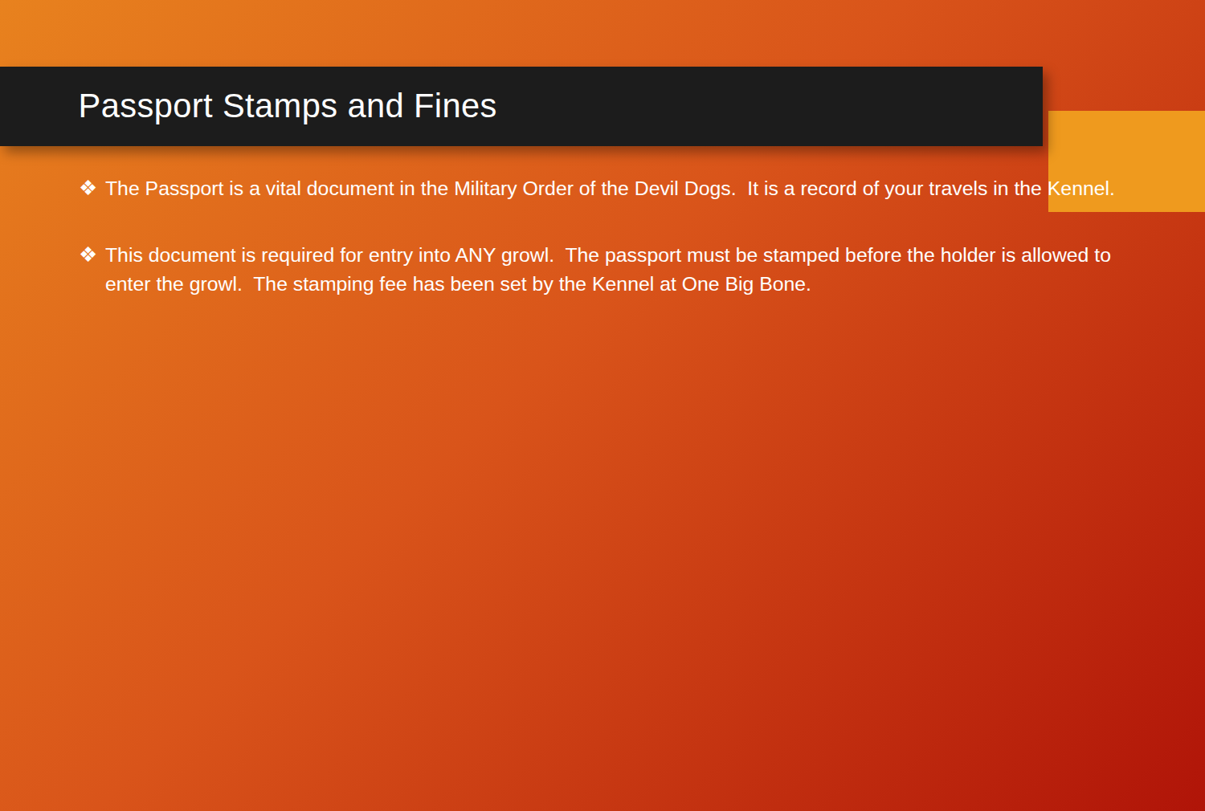Passport Stamps and Fines
The Passport is a vital document in the Military Order of the Devil Dogs. It is a record of your travels in the Kennel.
This document is required for entry into ANY growl. The passport must be stamped before the holder is allowed to enter the growl. The stamping fee has been set by the Kennel at One Big Bone.